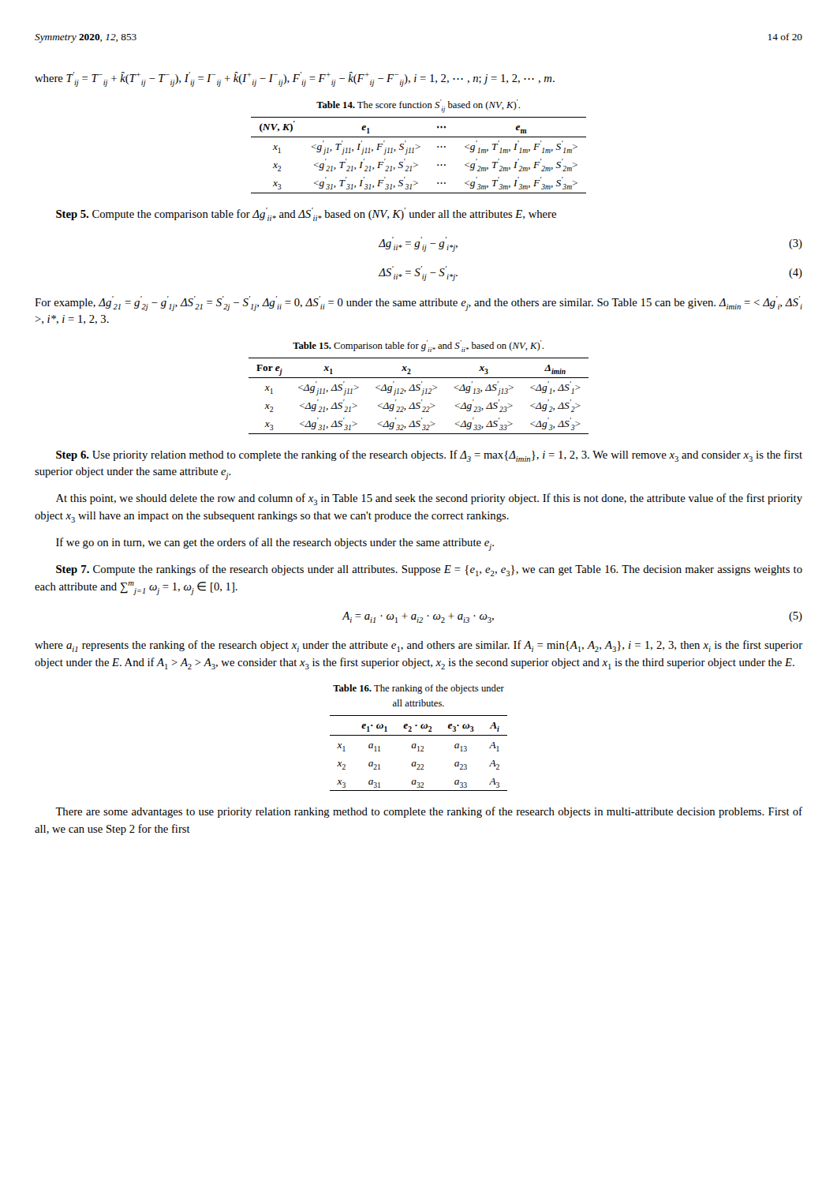Symmetry 2020, 12, 853
14 of 20
where T′ij = T−ij + k̂(T+ij − T−ij), I′ij = I−ij + k̂(I+ij − I−ij), F′ij = F+ij − k̂(F+ij − F−ij), i = 1, 2, ⋯ , n; j = 1, 2, ⋯ , m.
Table 14. The score function S ′ ij based on ( NV , K ) ′ .
| ( NV , K ) ′ | e 1 | ⋯ | e m |
| --- | --- | --- | --- |
| x 1 | < g ′ j1 , T ′ j11 , I ′ j11 , F ′ j11 , S ′ j11 > | ⋯ | < g ′ 1m , T ′ 1m , I ′ 1m , F ′ 1m , S ′ 1m > |
| x 2 | < g ′ 21 , T ′ 21 , I ′ 21 , F ′ 21 , S ′ 21 > | ⋯ | < g ′ 2m , T ′ 2m , I ′ 2m , F ′ 2m , S ′ 2m > |
| x 3 | < g ′ 31 , T ′ 31 , I ′ 31 , F ′ 31 , S ′ 31 > | ⋯ | < g ′ 3m , T ′ 3m , I ′ 3m , F ′ 3m , S ′ 3m > |
Step 5. Compute the comparison table for Δg′ii* and ΔS′ii* based on (NV, K)′ under all the attributes E, where
Δg′ii* = g′ij − g′i*j, (3)
ΔS′ii* = S′ij − S′i*j. (4)
For example, Δg′21 = g′2j − g′1j, ΔS′21 = S′2j − S′1j, Δg′ii = 0, ΔS′ii = 0 under the same attribute ej, and the others are similar. So Table 15 can be given. Δimin = < Δg′i, ΔS′i >, i*, i = 1, 2, 3.
Table 15. Comparison table for g ′ ii* and S ′ ii* based on ( NV , K ) ′ .
| For e j | x 1 | x 2 | x 3 | Δ imin |
| --- | --- | --- | --- | --- |
| x 1 | < Δg ′ j11 , ΔS ′ j11 > | < Δg ′ j12 , ΔS ′ j12 > | < Δg ′ 13 , ΔS ′ j13 > | < Δg ′ 1 , ΔS ′ 1 > |
| x 2 | < Δg ′ 21 , ΔS ′ 21 > | < Δg ′ 22 , ΔS ′ 22 > | < Δg ′ 23 , ΔS ′ 23 > | < Δg ′ 2 , ΔS ′ 2 > |
| x 3 | < Δg ′ 31 , ΔS ′ 31 > | < Δg ′ 32 , ΔS ′ 32 > | < Δg ′ 33 , ΔS ′ 33 > | < Δg ′ 3 , ΔS ′ 3 > |
Step 6. Use priority relation method to complete the ranking of the research objects. If Δ3 = max{Δimin}, i = 1, 2, 3. We will remove x3 and consider x3 is the first superior object under the same attribute ej.
At this point, we should delete the row and column of x3 in Table 15 and seek the second priority object. If this is not done, the attribute value of the first priority object x3 will have an impact on the subsequent rankings so that we can't produce the correct rankings.
If we go on in turn, we can get the orders of all the research objects under the same attribute ej.
Step 7. Compute the rankings of the research objects under all attributes. Suppose E = {e1, e2, e3}, we can get Table 16. The decision maker assigns weights to each attribute and ∑mj=1 ωj = 1, ωj ∈ [0, 1].
Ai = ai1 · ω1 + ai2 · ω2 + ai3 · ω3, (5)
where ai1 represents the ranking of the research object xi under the attribute e1, and others are similar. If Ai = min{A1, A2, A3}, i = 1, 2, 3, then xi is the first superior object under the E. And if A1 > A2 > A3, we consider that x3 is the first superior object, x2 is the second superior object and x1 is the third superior object under the E.
Table 16. The ranking of the objects under all attributes.
| | e 1 · ω 1 | e 2 · ω 2 | e 3 · ω 3 | A i |
| --- | --- | --- | --- | --- |
| x 1 | a 11 | a 12 | a 13 | A 1 |
| x 2 | a 21 | a 22 | a 23 | A 2 |
| x 3 | a 31 | a 32 | a 33 | A 3 |
There are some advantages to use priority relation ranking method to complete the ranking of the research objects in multi-attribute decision problems. First of all, we can use Step 2 for the first